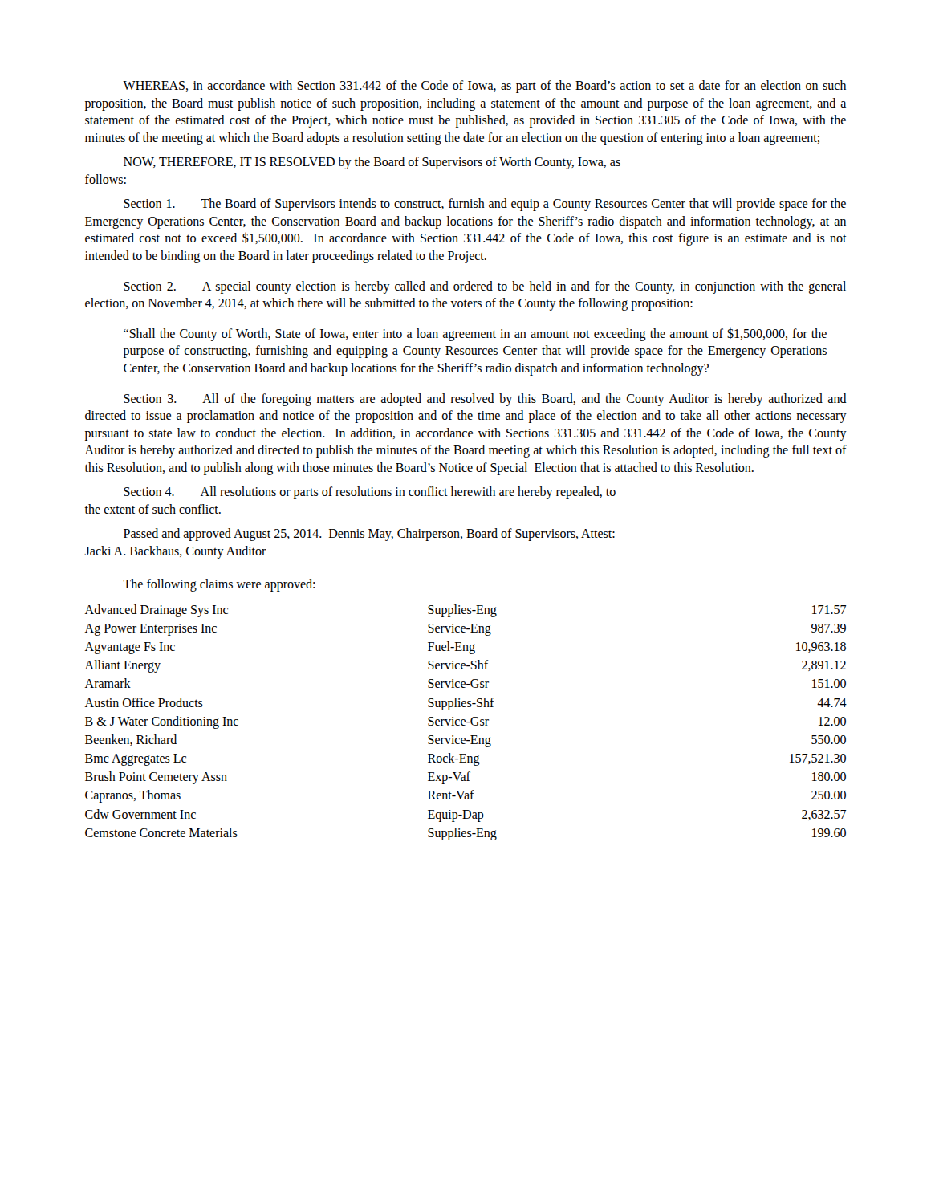WHEREAS, in accordance with Section 331.442 of the Code of Iowa, as part of the Board’s action to set a date for an election on such proposition, the Board must publish notice of such proposition, including a statement of the amount and purpose of the loan agreement, and a statement of the estimated cost of the Project, which notice must be published, as provided in Section 331.305 of the Code of Iowa, with the minutes of the meeting at which the Board adopts a resolution setting the date for an election on the question of entering into a loan agreement;
NOW, THEREFORE, IT IS RESOLVED by the Board of Supervisors of Worth County, Iowa, as
follows:
Section 1.  The Board of Supervisors intends to construct, furnish and equip a County Resources Center that will provide space for the Emergency Operations Center, the Conservation Board and backup locations for the Sheriff’s radio dispatch and information technology, at an estimated cost not to exceed $1,500,000. In accordance with Section 331.442 of the Code of Iowa, this cost figure is an estimate and is not intended to be binding on the Board in later proceedings related to the Project.
Section 2.  A special county election is hereby called and ordered to be held in and for the County, in conjunction with the general election, on November 4, 2014, at which there will be submitted to the voters of the County the following proposition:
“Shall the County of Worth, State of Iowa, enter into a loan agreement in an amount not exceeding the amount of $1,500,000, for the purpose of constructing, furnishing and equipping a County Resources Center that will provide space for the Emergency Operations Center, the Conservation Board and backup locations for the Sheriff’s radio dispatch and information technology?
Section 3.  All of the foregoing matters are adopted and resolved by this Board, and the County Auditor is hereby authorized and directed to issue a proclamation and notice of the proposition and of the time and place of the election and to take all other actions necessary pursuant to state law to conduct the election. In addition, in accordance with Sections 331.305 and 331.442 of the Code of Iowa, the County Auditor is hereby authorized and directed to publish the minutes of the Board meeting at which this Resolution is adopted, including the full text of this Resolution, and to publish along with those minutes the Board’s Notice of Special Election that is attached to this Resolution.
Section 4.  All resolutions or parts of resolutions in conflict herewith are hereby repealed, to
the extent of such conflict.
Passed and approved August 25, 2014. Dennis May, Chairperson, Board of Supervisors, Attest:
Jacki A. Backhaus, County Auditor
The following claims were approved:
| Advanced Drainage Sys Inc | Supplies-Eng | 171.57 |
| Ag Power Enterprises Inc | Service-Eng | 987.39 |
| Agvantage Fs Inc | Fuel-Eng | 10,963.18 |
| Alliant Energy | Service-Shf | 2,891.12 |
| Aramark | Service-Gsr | 151.00 |
| Austin Office Products | Supplies-Shf | 44.74 |
| B & J Water Conditioning Inc | Service-Gsr | 12.00 |
| Beenken, Richard | Service-Eng | 550.00 |
| Bmc Aggregates Lc | Rock-Eng | 157,521.30 |
| Brush Point Cemetery Assn | Exp-Vaf | 180.00 |
| Capranos, Thomas | Rent-Vaf | 250.00 |
| Cdw Government Inc | Equip-Dap | 2,632.57 |
| Cemstone Concrete Materials | Supplies-Eng | 199.60 |